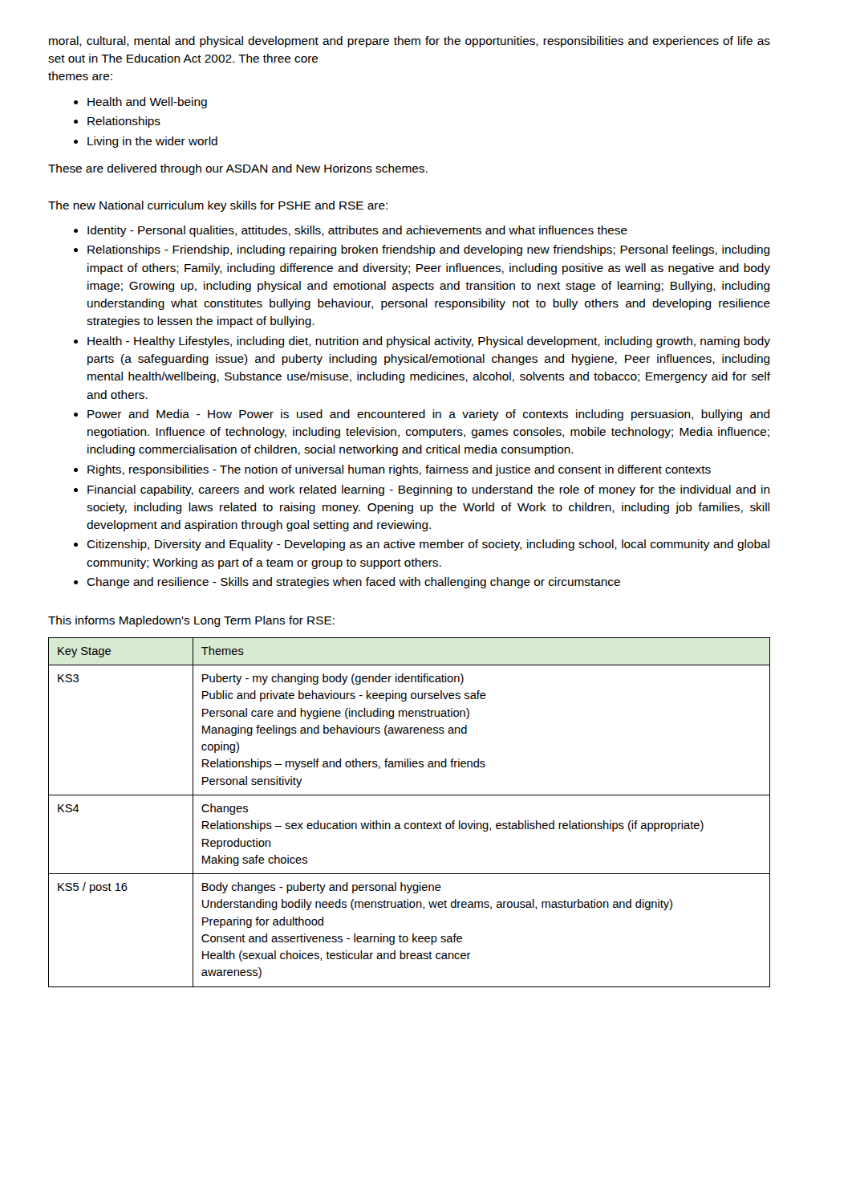moral, cultural, mental and physical development and prepare them for the opportunities, responsibilities and experiences of life as set out in The Education Act 2002. The three core
themes are:
Health and Well-being
Relationships
Living in the wider world
These are delivered through our ASDAN and New Horizons schemes.
The new National curriculum key skills for PSHE and RSE are:
Identity - Personal qualities, attitudes, skills, attributes and achievements and what influences these
Relationships - Friendship, including repairing broken friendship and developing new friendships; Personal feelings, including impact of others; Family, including difference and diversity; Peer influences, including positive as well as negative and body image; Growing up, including physical and emotional aspects and transition to next stage of learning; Bullying, including understanding what constitutes bullying behaviour, personal responsibility not to bully others and developing resilience strategies to lessen the impact of bullying.
Health - Healthy Lifestyles, including diet, nutrition and physical activity, Physical development, including growth, naming body parts (a safeguarding issue) and puberty including physical/emotional changes and hygiene, Peer influences, including mental health/wellbeing, Substance use/misuse, including medicines, alcohol, solvents and tobacco; Emergency aid for self and others.
Power and Media - How Power is used and encountered in a variety of contexts including persuasion, bullying and negotiation. Influence of technology, including television, computers, games consoles, mobile technology; Media influence; including commercialisation of children, social networking and critical media consumption.
Rights, responsibilities - The notion of universal human rights, fairness and justice and consent in different contexts
Financial capability, careers and work related learning - Beginning to understand the role of money for the individual and in society, including laws related to raising money. Opening up the World of Work to children, including job families, skill development and aspiration through goal setting and reviewing.
Citizenship, Diversity and Equality - Developing as an active member of society, including school, local community and global community; Working as part of a team or group to support others.
Change and resilience - Skills and strategies when faced with challenging change or circumstance
This informs Mapledown's Long Term Plans for RSE:
| Key Stage | Themes |
| --- | --- |
| KS3 | Puberty - my changing body (gender identification) Public and private behaviours - keeping ourselves safe Personal care and hygiene (including menstruation) Managing feelings and behaviours (awareness and coping) Relationships – myself and others, families and friends Personal sensitivity |
| KS4 | Changes Relationships – sex education within a context of loving, established relationships (if appropriate) Reproduction Making safe choices |
| KS5 / post 16 | Body changes - puberty and personal hygiene Understanding bodily needs (menstruation, wet dreams, arousal, masturbation and dignity) Preparing for adulthood Consent and assertiveness - learning to keep safe Health (sexual choices, testicular and breast cancer awareness) |